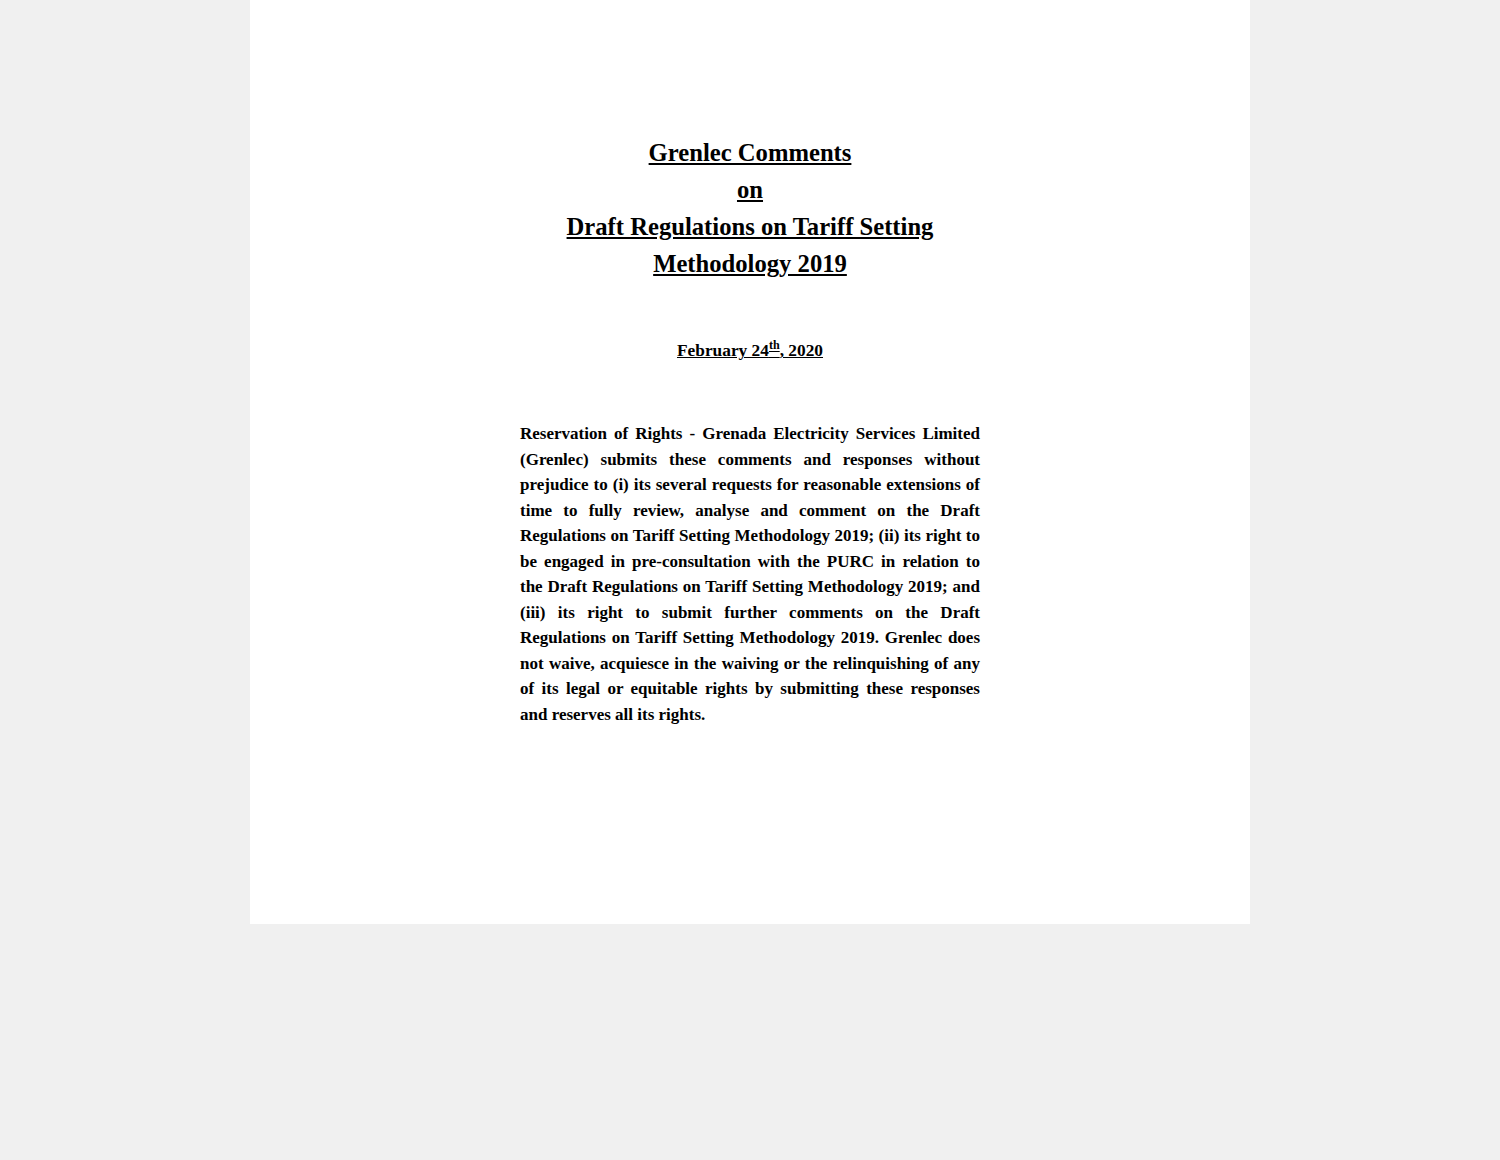Grenlec Comments on Draft Regulations on Tariff Setting Methodology 2019
February 24th, 2020
Reservation of Rights - Grenada Electricity Services Limited (Grenlec) submits these comments and responses without prejudice to (i) its several requests for reasonable extensions of time to fully review, analyse and comment on the Draft Regulations on Tariff Setting Methodology 2019; (ii) its right to be engaged in pre-consultation with the PURC in relation to the Draft Regulations on Tariff Setting Methodology 2019; and (iii) its right to submit further comments on the Draft Regulations on Tariff Setting Methodology 2019. Grenlec does not waive, acquiesce in the waiving or the relinquishing of any of its legal or equitable rights by submitting these responses and reserves all its rights.